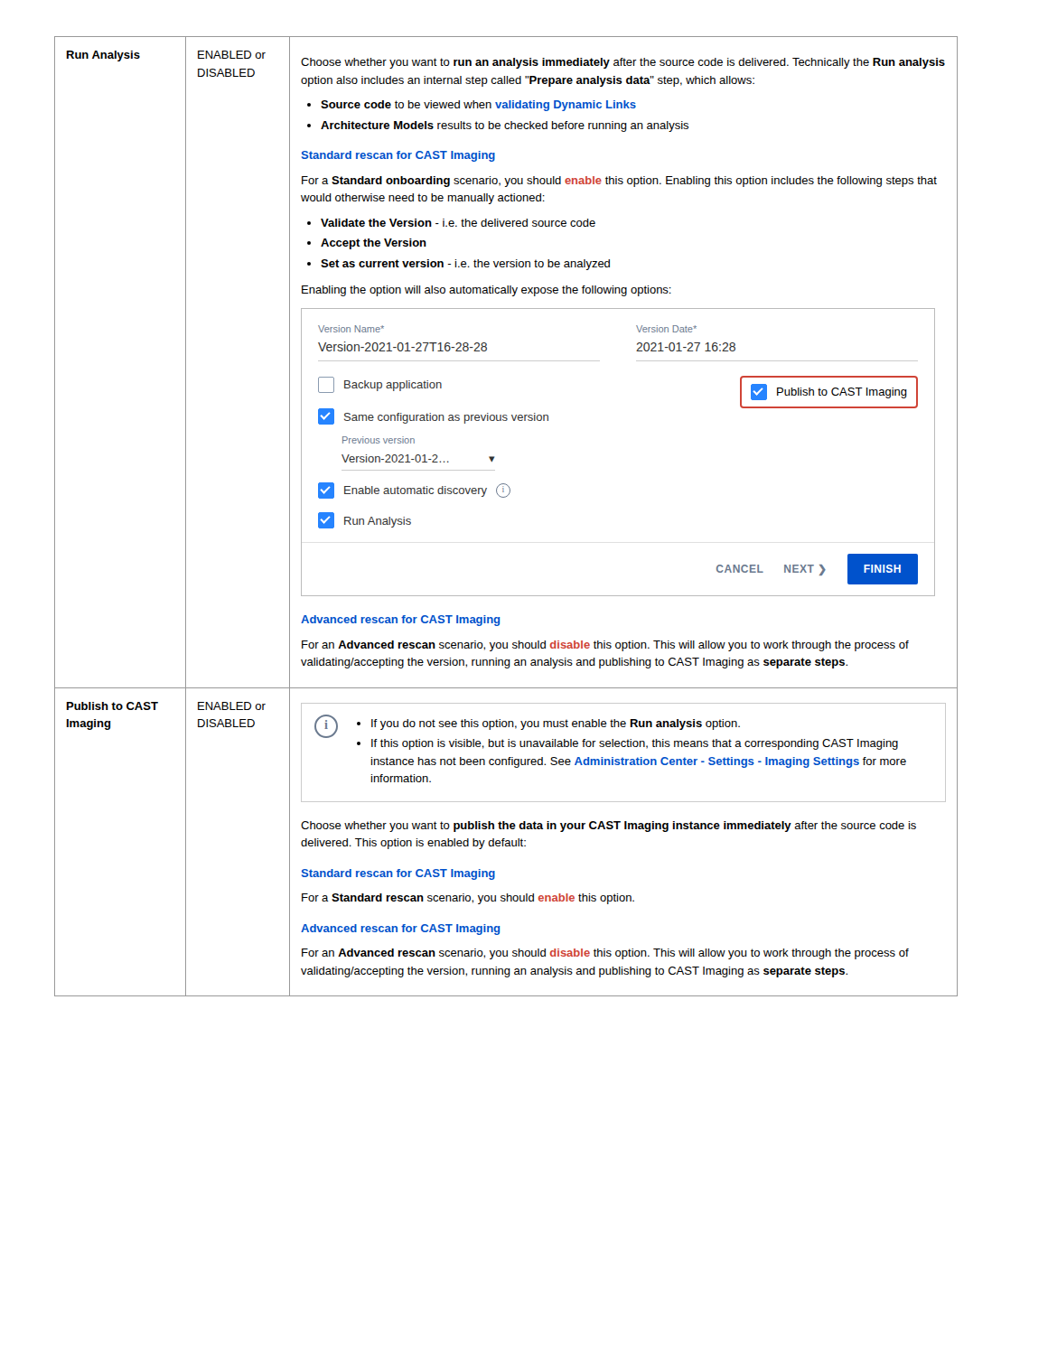| Run Analysis | ENABLED or DISABLED | Choose whether you want to run an analysis immediately after the source code is delivered. Technically the Run analysis option also includes an internal step called " Prepare analysis data " step, which allows: Source code to be viewed when validating Dynamic Links Architecture Models results to be checked before running an analysis Standard rescan for CAST Imaging For a Standard onboarding scenario, you should enable this option. Enabling this option includes the following steps that would otherwise need to be manually actioned: Validate the Version - i.e. the delivered source code Accept the Version Set as current version - i.e. the version to be analyzed Enabling the option will also automatically expose the following options: Version Name* Version-2021-01-27T16-28-28 Version Date* 2021-01-27 16:28 Backup application Publish to CAST Imaging Same configuration as previous version Previous version Version-2021-01-2… ▾ Enable automatic discovery i Run Analysis CANCEL NEXT ❯ FINISH Advanced rescan for CAST Imaging For an Advanced rescan scenario, you should disable this option. This will allow you to work through the process of validating/accepting the version, running an analysis and publishing to CAST Imaging as separate steps . |
| Publish to CAST Imaging | ENABLED or DISABLED | i If you do not see this option, you must enable the Run analysis option. If this option is visible, but is unavailable for selection, this means that a corresponding CAST Imaging instance has not been configured. See Administration Center - Settings - Imaging Settings for more information. Choose whether you want to publish the data in your CAST Imaging instance immediately after the source code is delivered. This option is enabled by default: Standard rescan for CAST Imaging For a Standard rescan scenario, you should enable this option. Advanced rescan for CAST Imaging For an Advanced rescan scenario, you should disable this option. This will allow you to work through the process of validating/accepting the version, running an analysis and publishing to CAST Imaging as separate steps . |